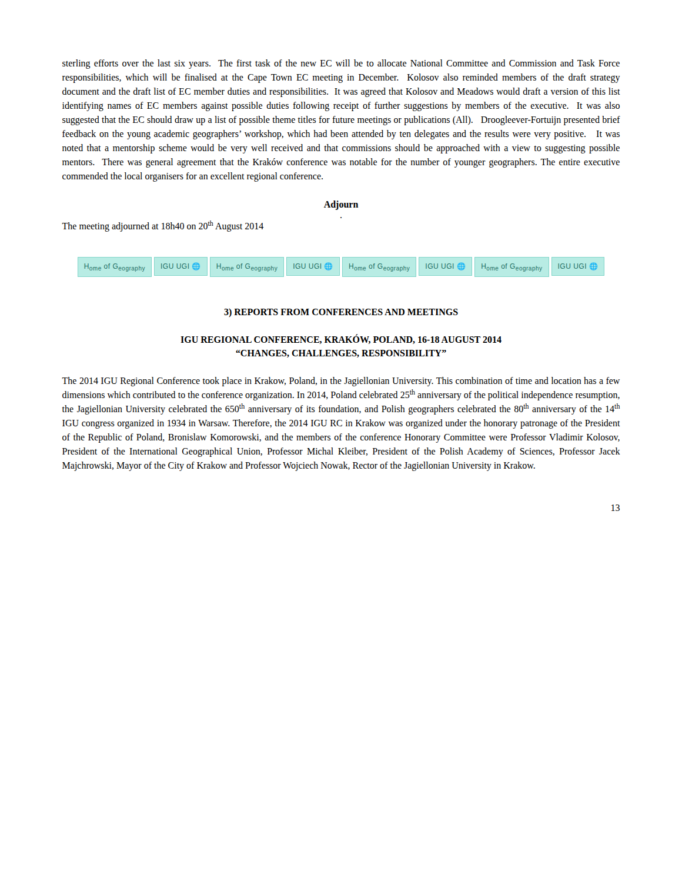sterling efforts over the last six years. The first task of the new EC will be to allocate National Committee and Commission and Task Force responsibilities, which will be finalised at the Cape Town EC meeting in December. Kolosov also reminded members of the draft strategy document and the draft list of EC member duties and responsibilities. It was agreed that Kolosov and Meadows would draft a version of this list identifying names of EC members against possible duties following receipt of further suggestions by members of the executive. It was also suggested that the EC should draw up a list of possible theme titles for future meetings or publications (All). Droogleever-Fortuijn presented brief feedback on the young academic geographers’ workshop, which had been attended by ten delegates and the results were very positive. It was noted that a mentorship scheme would be very well received and that commissions should be approached with a view to suggesting possible mentors. There was general agreement that the Kraków conference was notable for the number of younger geographers. The entire executive commended the local organisers for an excellent regional conference.
Adjourn
.
The meeting adjourned at 18h40 on 20th August 2014
Home of Geography IGU UGI 🌐 Home of Geography IGU UGI 🌐 Home of Geography IGU UGI 🌐 Home of Geography IGU UGI 🌐
3) REPORTS FROM CONFERENCES AND MEETINGS
IGU REGIONAL CONFERENCE, KRAKÓW, POLAND, 16-18 AUGUST 2014
“CHANGES, CHALLENGES, RESPONSIBILITY”
The 2014 IGU Regional Conference took place in Krakow, Poland, in the Jagiellonian University. This combination of time and location has a few dimensions which contributed to the conference organization. In 2014, Poland celebrated 25th anniversary of the political independence resumption, the Jagiellonian University celebrated the 650th anniversary of its foundation, and Polish geographers celebrated the 80th anniversary of the 14th IGU congress organized in 1934 in Warsaw. Therefore, the 2014 IGU RC in Krakow was organized under the honorary patronage of the President of the Republic of Poland, Bronislaw Komorowski, and the members of the conference Honorary Committee were Professor Vladimir Kolosov, President of the International Geographical Union, Professor Michal Kleiber, President of the Polish Academy of Sciences, Professor Jacek Majchrowski, Mayor of the City of Krakow and Professor Wojciech Nowak, Rector of the Jagiellonian University in Krakow.
13